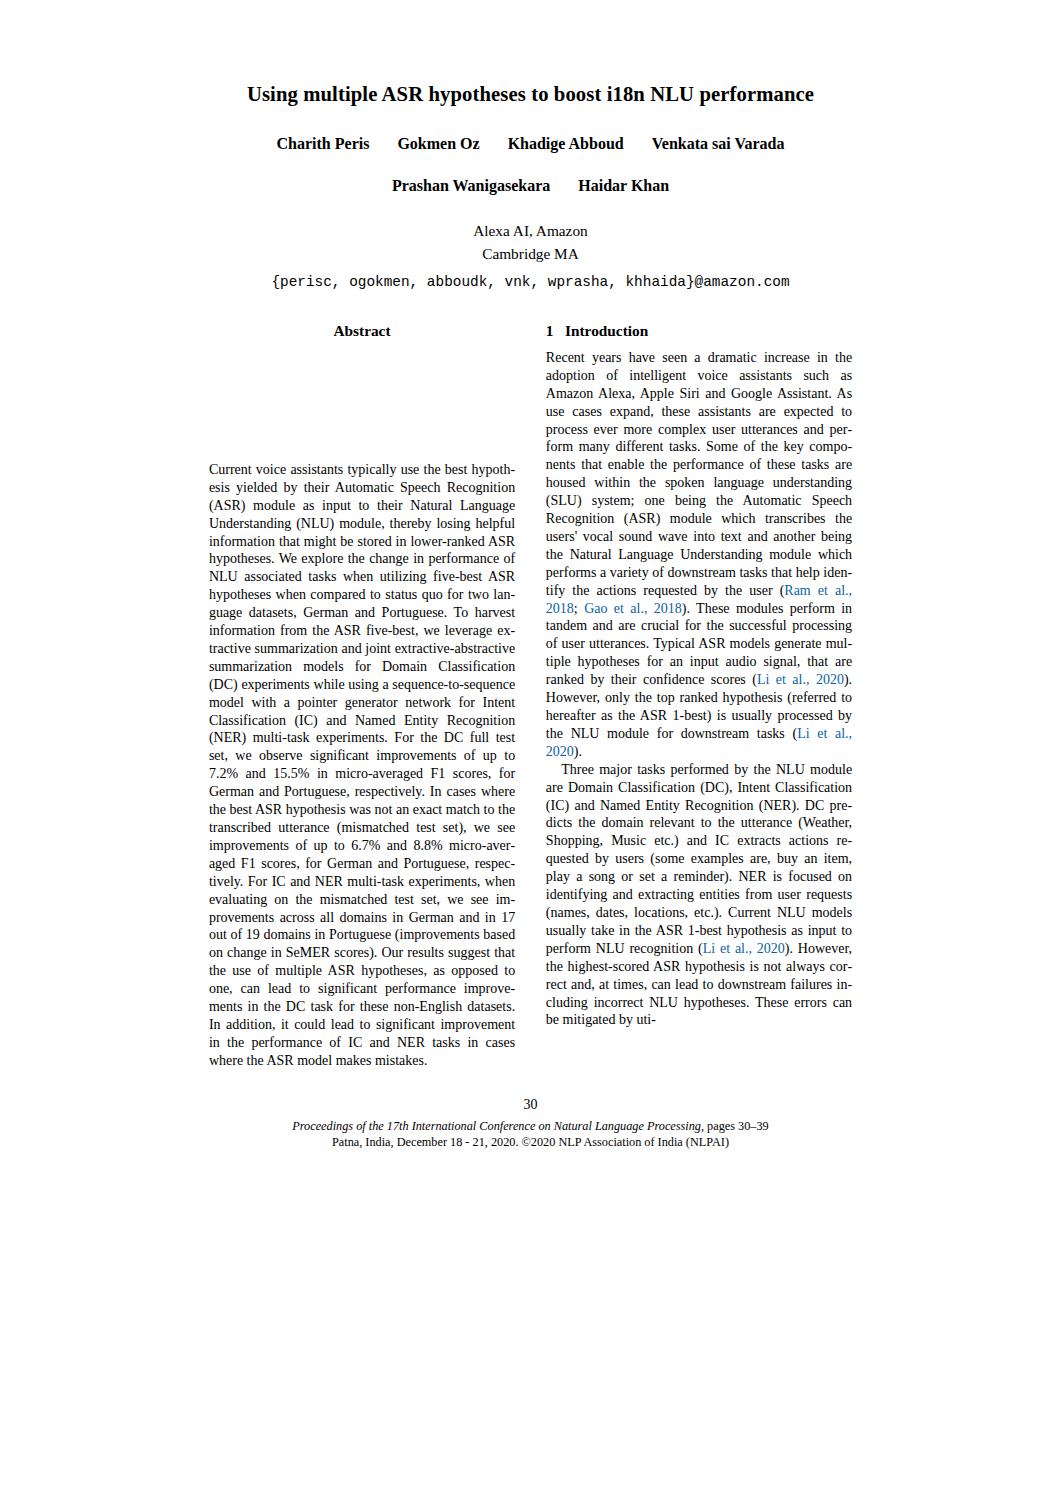Using multiple ASR hypotheses to boost i18n NLU performance
Charith Peris Gokmen Oz Khadige Abboud Venkata sai Varada
Prashan Wanigasekara Haidar Khan
Alexa AI, Amazon
Cambridge MA
{perisc, ogokmen, abboudk, vnk, wprasha, khhaida}@amazon.com
Abstract
Current voice assistants typically use the best hypothesis yielded by their Automatic Speech Recognition (ASR) module as input to their Natural Language Understanding (NLU) module, thereby losing helpful information that might be stored in lower-ranked ASR hypotheses. We explore the change in performance of NLU associated tasks when utilizing five-best ASR hypotheses when compared to status quo for two language datasets, German and Portuguese. To harvest information from the ASR five-best, we leverage extractive summarization and joint extractive-abstractive summarization models for Domain Classification (DC) experiments while using a sequence-to-sequence model with a pointer generator network for Intent Classification (IC) and Named Entity Recognition (NER) multi-task experiments. For the DC full test set, we observe significant improvements of up to 7.2% and 15.5% in micro-averaged F1 scores, for German and Portuguese, respectively. In cases where the best ASR hypothesis was not an exact match to the transcribed utterance (mismatched test set), we see improvements of up to 6.7% and 8.8% micro-averaged F1 scores, for German and Portuguese, respectively. For IC and NER multi-task experiments, when evaluating on the mismatched test set, we see improvements across all domains in German and in 17 out of 19 domains in Portuguese (improvements based on change in SeMER scores). Our results suggest that the use of multiple ASR hypotheses, as opposed to one, can lead to significant performance improvements in the DC task for these non-English datasets. In addition, it could lead to significant improvement in the performance of IC and NER tasks in cases where the ASR model makes mistakes.
1 Introduction
Recent years have seen a dramatic increase in the adoption of intelligent voice assistants such as Amazon Alexa, Apple Siri and Google Assistant. As use cases expand, these assistants are expected to process ever more complex user utterances and perform many different tasks. Some of the key components that enable the performance of these tasks are housed within the spoken language understanding (SLU) system; one being the Automatic Speech Recognition (ASR) module which transcribes the users' vocal sound wave into text and another being the Natural Language Understanding module which performs a variety of downstream tasks that help identify the actions requested by the user (Ram et al., 2018; Gao et al., 2018). These modules perform in tandem and are crucial for the successful processing of user utterances. Typical ASR models generate multiple hypotheses for an input audio signal, that are ranked by their confidence scores (Li et al., 2020). However, only the top ranked hypothesis (referred to hereafter as the ASR 1-best) is usually processed by the NLU module for downstream tasks (Li et al., 2020).
Three major tasks performed by the NLU module are Domain Classification (DC), Intent Classification (IC) and Named Entity Recognition (NER). DC predicts the domain relevant to the utterance (Weather, Shopping, Music etc.) and IC extracts actions requested by users (some examples are, buy an item, play a song or set a reminder). NER is focused on identifying and extracting entities from user requests (names, dates, locations, etc.). Current NLU models usually take in the ASR 1-best hypothesis as input to perform NLU recognition (Li et al., 2020). However, the highest-scored ASR hypothesis is not always correct and, at times, can lead to downstream failures including incorrect NLU hypotheses. These errors can be mitigated by uti-
30
Proceedings of the 17th International Conference on Natural Language Processing, pages 30–39
Patna, India, December 18 - 21, 2020. ©2020 NLP Association of India (NLPAI)